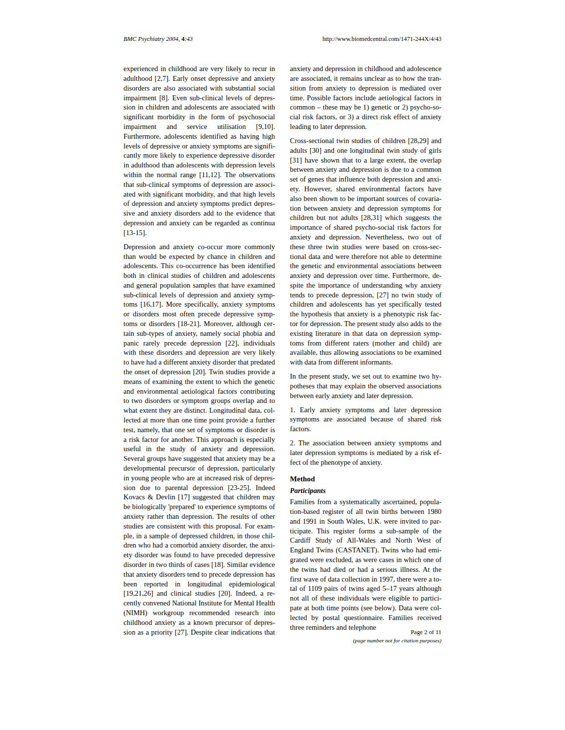BMC Psychiatry 2004, 4:43
http://www.biomedcentral.com/1471-244X/4/43
experienced in childhood are very likely to recur in adulthood [2,7]. Early onset depressive and anxiety disorders are also associated with substantial social impairment [8]. Even sub-clinical levels of depression in children and adolescents are associated with significant morbidity in the form of psychosocial impairment and service utilisation [9,10]. Furthermore, adolescents identified as having high levels of depressive or anxiety symptoms are significantly more likely to experience depressive disorder in adulthood than adolescents with depression levels within the normal range [11,12]. The observations that sub-clinical symptoms of depression are associated with significant morbidity, and that high levels of depression and anxiety symptoms predict depressive and anxiety disorders add to the evidence that depression and anxiety can be regarded as continua [13-15].
Depression and anxiety co-occur more commonly than would be expected by chance in children and adolescents. This co-occurrence has been identified both in clinical studies of children and adolescents and general population samples that have examined sub-clinical levels of depression and anxiety symptoms [16,17]. More specifically, anxiety symptoms or disorders most often precede depressive symptoms or disorders [18-21]. Moreover, although certain sub-types of anxiety, namely social phobia and panic rarely precede depression [22], individuals with these disorders and depression are very likely to have had a different anxiety disorder that predated the onset of depression [20]. Twin studies provide a means of examining the extent to which the genetic and environmental aetiological factors contributing to two disorders or symptom groups overlap and to what extent they are distinct. Longitudinal data, collected at more than one time point provide a further test, namely, that one set of symptoms or disorder is a risk factor for another. This approach is especially useful in the study of anxiety and depression. Several groups have suggested that anxiety may be a developmental precursor of depression, particularly in young people who are at increased risk of depression due to parental depression [23-25]. Indeed Kovacs & Devlin [17] suggested that children may be biologically 'prepared' to experience symptoms of anxiety rather than depression. The results of other studies are consistent with this proposal. For example, in a sample of depressed children, in those children who had a comorbid anxiety disorder, the anxiety disorder was found to have preceded depressive disorder in two thirds of cases [18]. Similar evidence that anxiety disorders tend to precede depression has been reported in longitudinal epidemiological [19,21,26] and clinical studies [20]. Indeed, a recently convened National Institute for Mental Health (NIMH) workgroup recommended research into childhood anxiety as a known precursor of depression as a priority [27]. Despite clear indications that anxiety and depression in childhood and adolescence are associated, it remains unclear as to how the transition from anxiety to depression is mediated over time. Possible factors include aetiological factors in common – these may be 1) genetic or 2) psycho-social risk factors, or 3) a direct risk effect of anxiety leading to later depression.
Cross-sectional twin studies of children [28,29] and adults [30] and one longitudinal twin study of girls [31] have shown that to a large extent, the overlap between anxiety and depression is due to a common set of genes that influence both depression and anxiety. However, shared environmental factors have also been shown to be important sources of covariation between anxiety and depression symptoms for children but not adults [28,31] which suggests the importance of shared psycho-social risk factors for anxiety and depression. Nevertheless, two out of these three twin studies were based on cross-sectional data and were therefore not able to determine the genetic and environmental associations between anxiety and depression over time. Furthermore, despite the importance of understanding why anxiety tends to precede depression, [27] no twin study of children and adolescents has yet specifically tested the hypothesis that anxiety is a phenotypic risk factor for depression. The present study also adds to the existing literature in that data on depression symptoms from different raters (mother and child) are available, thus allowing associations to be examined with data from different informants.
In the present study, we set out to examine two hypotheses that may explain the observed associations between early anxiety and later depression.
1. Early anxiety symptoms and later depression symptoms are associated because of shared risk factors.
2. The association between anxiety symptoms and later depression symptoms is mediated by a risk effect of the phenotype of anxiety.
Method
Participants
Families from a systematically ascertained, population-based register of all twin births between 1980 and 1991 in South Wales, U.K. were invited to participate. This register forms a sub-sample of the Cardiff Study of All-Wales and North West of England Twins (CASTANET). Twins who had emigrated were excluded, as were cases in which one of the twins had died or had a serious illness. At the first wave of data collection in 1997, there were a total of 1109 pairs of twins aged 5–17 years although not all of these individuals were eligible to participate at both time points (see below). Data were collected by postal questionnaire. Families received three reminders and telephone
Page 2 of 11
(page number not for citation purposes)